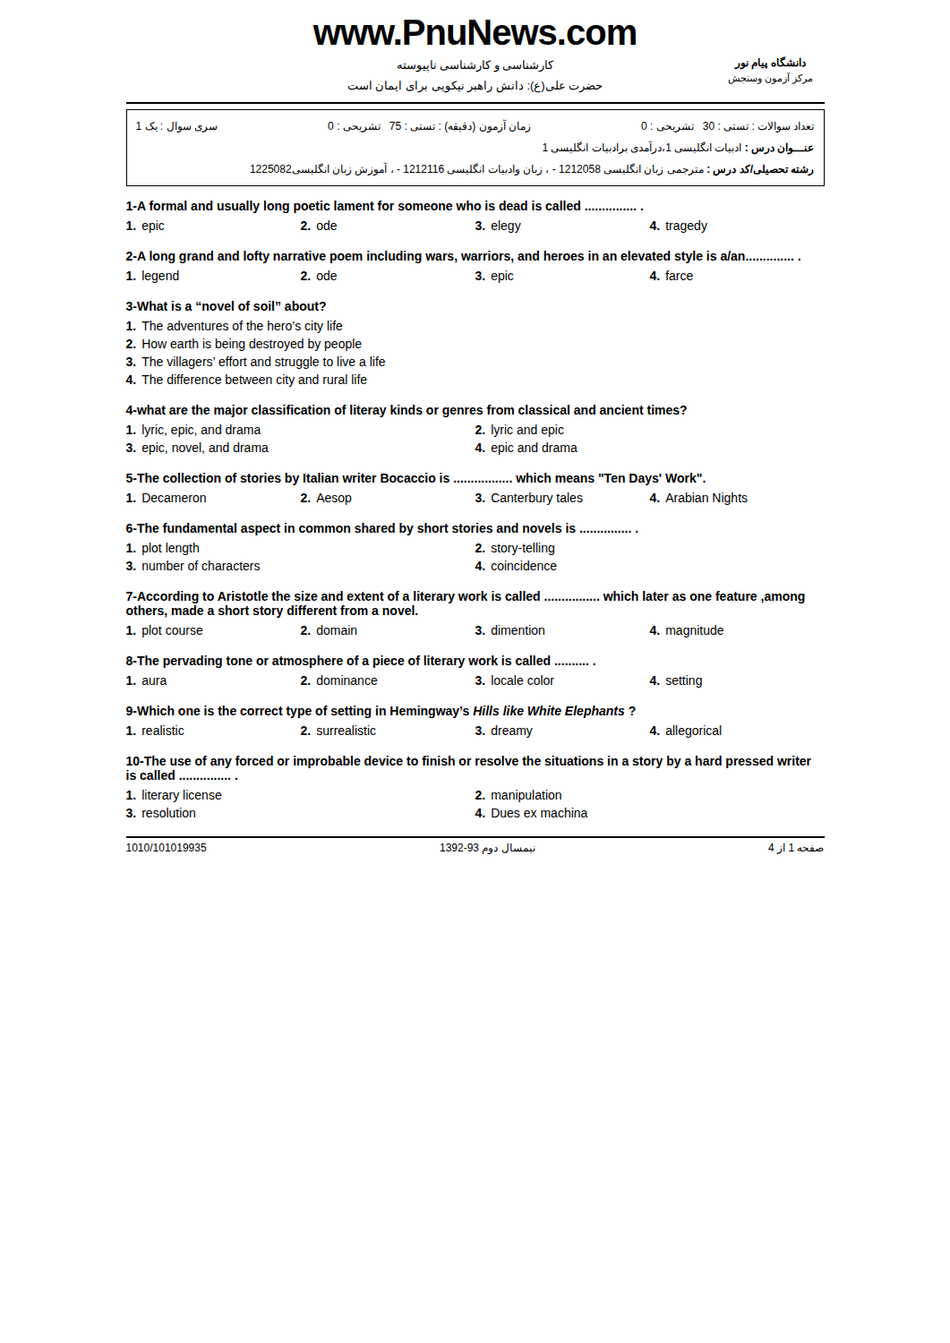www. PnuNews. com
دانشگاه پیام نور
مرکز آزمون وسنجش
کارشناسی و کارشناسی ناپیوسته
حضرت علی(ع): دانش راهبر نیکویی برای ایمان است
تعداد سوالات : تستی : 30 تشریحی : 0
زمان آزمون (دقیقه) : تستی : 75 تشریحی : 0
سری سوال : یک 1
عنـــوان درس : ادبیات انگلیسی 1،درآمدی برادبیات انگلیسی 1
رشته تحصیلی/کد درس : مترجمی زبان انگلیسی 1212058 - ، زبان وادبیات انگلیسی 1212116 - ، آموزش زبان انگلیسی1225082
1-A formal and usually long poetic lament for someone who is dead is called ............... .
1. epic
2. ode
3. elegy
4. tragedy
2-A long grand and lofty narrative poem including wars, warriors, and heroes in an elevated style is a/an.............. .
1. legend
2. ode
3. epic
4. farce
3-What is a “novel of soil” about?
1. The adventures of the hero’s city life
2. How earth is being destroyed by people
3. The villagers’ effort and struggle to live a life
4. The difference between city and rural life
4-what are the major classification of literay kinds or genres from classical and ancient times?
1. lyric, epic, and drama
2. lyric and epic
3. epic, novel, and drama
4. epic and drama
5-The collection of stories by Italian writer Bocaccio is ................. which means "Ten Days' Work".
1. Decameron
2. Aesop
3. Canterbury tales
4. Arabian Nights
6-The fundamental aspect in common shared by short stories and novels is ............... .
1. plot length
2. story-telling
3. number of characters
4. coincidence
7-According to Aristotle the size and extent of a literary work is called ................ which later as one feature ,among others, made a short story different from a novel.
1. plot course
2. domain
3. dimention
4. magnitude
8-The pervading tone or atmosphere of a piece of literary work is called .......... .
1. aura
2. dominance
3. locale color
4. setting
9-Which one is the correct type of setting in Hemingway’s Hills like White Elephants ?
1. realistic
2. surrealistic
3. dreamy
4. allegorical
10-The use of any forced or improbable device to finish or resolve the situations in a story by a hard pressed writer is called ............... .
1. literary license
2. manipulation
3. resolution
4. Dues ex machina
صفحه 1 از 4
نیمسال دوم 93-1392
1010/101019935